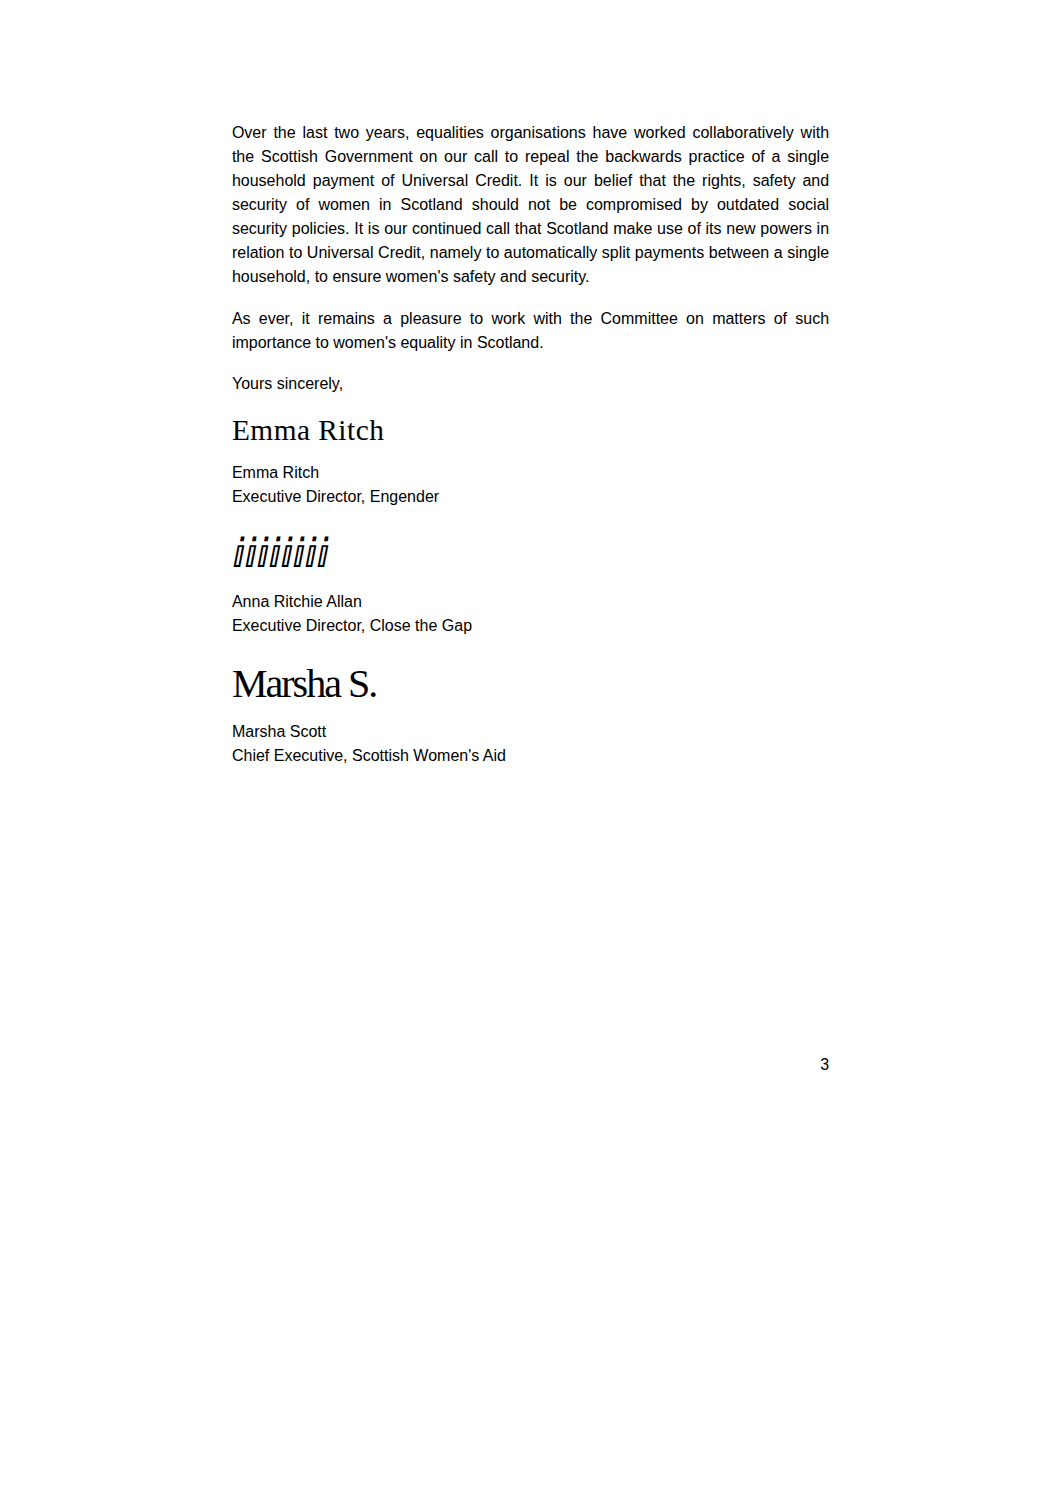Over the last two years, equalities organisations have worked collaboratively with the Scottish Government on our call to repeal the backwards practice of a single household payment of Universal Credit. It is our belief that the rights, safety and security of women in Scotland should not be compromised by outdated social security policies. It is our continued call that Scotland make use of its new powers in relation to Universal Credit, namely to automatically split payments between a single household, to ensure women's safety and security.
As ever, it remains a pleasure to work with the Committee on matters of such importance to women's equality in Scotland.
Yours sincerely,
Emma Ritch
Emma Ritch
Executive Director, Engender
ⅈⅈⅈⅈⅈⅈⅈⅈ
Anna Ritchie Allan
Executive Director, Close the Gap
Marsha S.
Marsha Scott
Chief Executive, Scottish Women's Aid
3